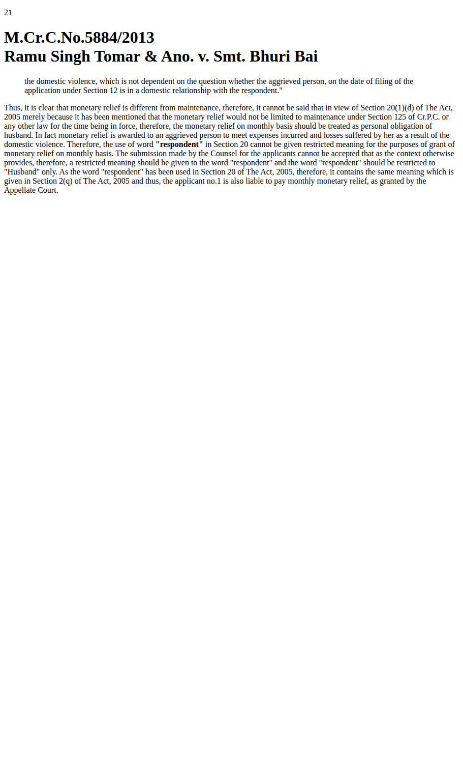21
M.Cr.C.No.5884/2013
Ramu Singh Tomar & Ano. v. Smt. Bhuri Bai
the domestic violence, which is not dependent on the question whether the aggrieved person, on the date of filing of the application under Section 12 is in a domestic relationship with the respondent."
Thus, it is clear that monetary relief is different from maintenance, therefore, it cannot be said that in view of Section 20(1)(d) of The Act, 2005 merely because it has been mentioned that the monetary relief would not be limited to maintenance under Section 125 of Cr.P.C. or any other law for the time being in force, therefore, the monetary relief on monthly basis should be treated as personal obligation of husband. In fact monetary relief is awarded to an aggrieved person to meet expenses incurred and losses suffered by her as a result of the domestic violence. Therefore, the use of word "respondent" in Section 20 cannot be given restricted meaning for the purposes of grant of monetary relief on monthly basis. The submission made by the Counsel for the applicants cannot be accepted that as the context otherwise provides, therefore, a restricted meaning should be given to the word "respondent" and the word "respondent" should be restricted to "Husband" only. As the word "respondent" has been used in Section 20 of The Act, 2005, therefore, it contains the same meaning which is given in Section 2(q) of The Act, 2005 and thus, the applicant no.1 is also liable to pay monthly monetary relief, as granted by the Appellate Court.